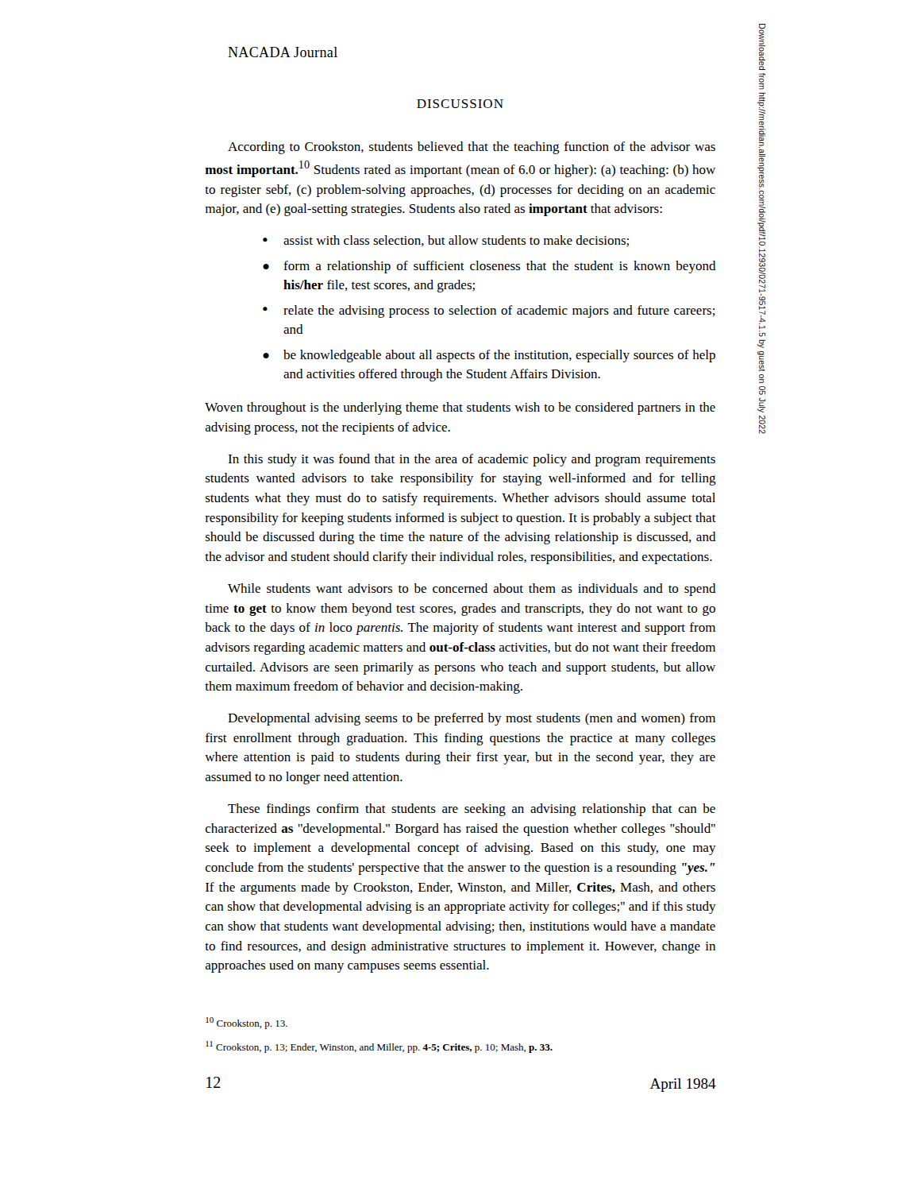Downloaded from http://meridian.allenpress.com/doi/pdf/10.12930/0271-9517-4.1.5 by guest on 05 July 2022
NACADA Journal
DISCUSSION
According to Crookston, students believed that the teaching function of the advisor was most important.10 Students rated as important (mean of 6.0 or higher): (a) teaching: (b) how to register sebf, (c) problem-solving approaches, (d) processes for deciding on an academic major, and (e) goal-setting strategies. Students also rated as important that advisors:
assist with class selection, but allow students to make decisions;
form a relationship of sufficient closeness that the student is known beyond his/her file, test scores, and grades;
relate the advising process to selection of academic majors and future careers; and
be knowledgeable about all aspects of the institution, especially sources of help and activities offered through the Student Affairs Division.
Woven throughout is the underlying theme that students wish to be considered partners in the advising process, not the recipients of advice.
In this study it was found that in the area of academic policy and program requirements students wanted advisors to take responsibility for staying well-informed and for telling students what they must do to satisfy requirements. Whether advisors should assume total responsibility for keeping students informed is subject to question. It is probably a subject that should be discussed during the time the nature of the advising relationship is discussed, and the advisor and student should clarify their individual roles, responsibilities, and expectations.
While students want advisors to be concerned about them as individuals and to spend time to get to know them beyond test scores, grades and transcripts, they do not want to go back to the days of in loco parentis. The majority of students want interest and support from advisors regarding academic matters and out-of-class activities, but do not want their freedom curtailed. Advisors are seen primarily as persons who teach and support students, but allow them maximum freedom of behavior and decision-making.
Developmental advising seems to be preferred by most students (men and women) from first enrollment through graduation. This finding questions the practice at many colleges where attention is paid to students during their first year, but in the second year, they are assumed to no longer need attention.
These findings confirm that students are seeking an advising relationship that can be characterized as ''developmental.'' Borgard has raised the question whether colleges ''should'' seek to implement a developmental concept of advising. Based on this study, one may conclude from the students' perspective that the answer to the question is a resounding "yes." If the arguments made by Crookston, Ender, Winston, and Miller, Crites, Mash, and others can show that developmental advising is an appropriate activity for colleges;'' and if this study can show that students want developmental advising; then, institutions would have a mandate to find resources, and design administrative structures to implement it. However, change in approaches used on many campuses seems essential.
10 Crookston, p. 13.
11 Crookston, p. 13; Ender, Winston, and Miller, pp. 4-5; Crites, p. 10; Mash, p. 33.
12 April 1984